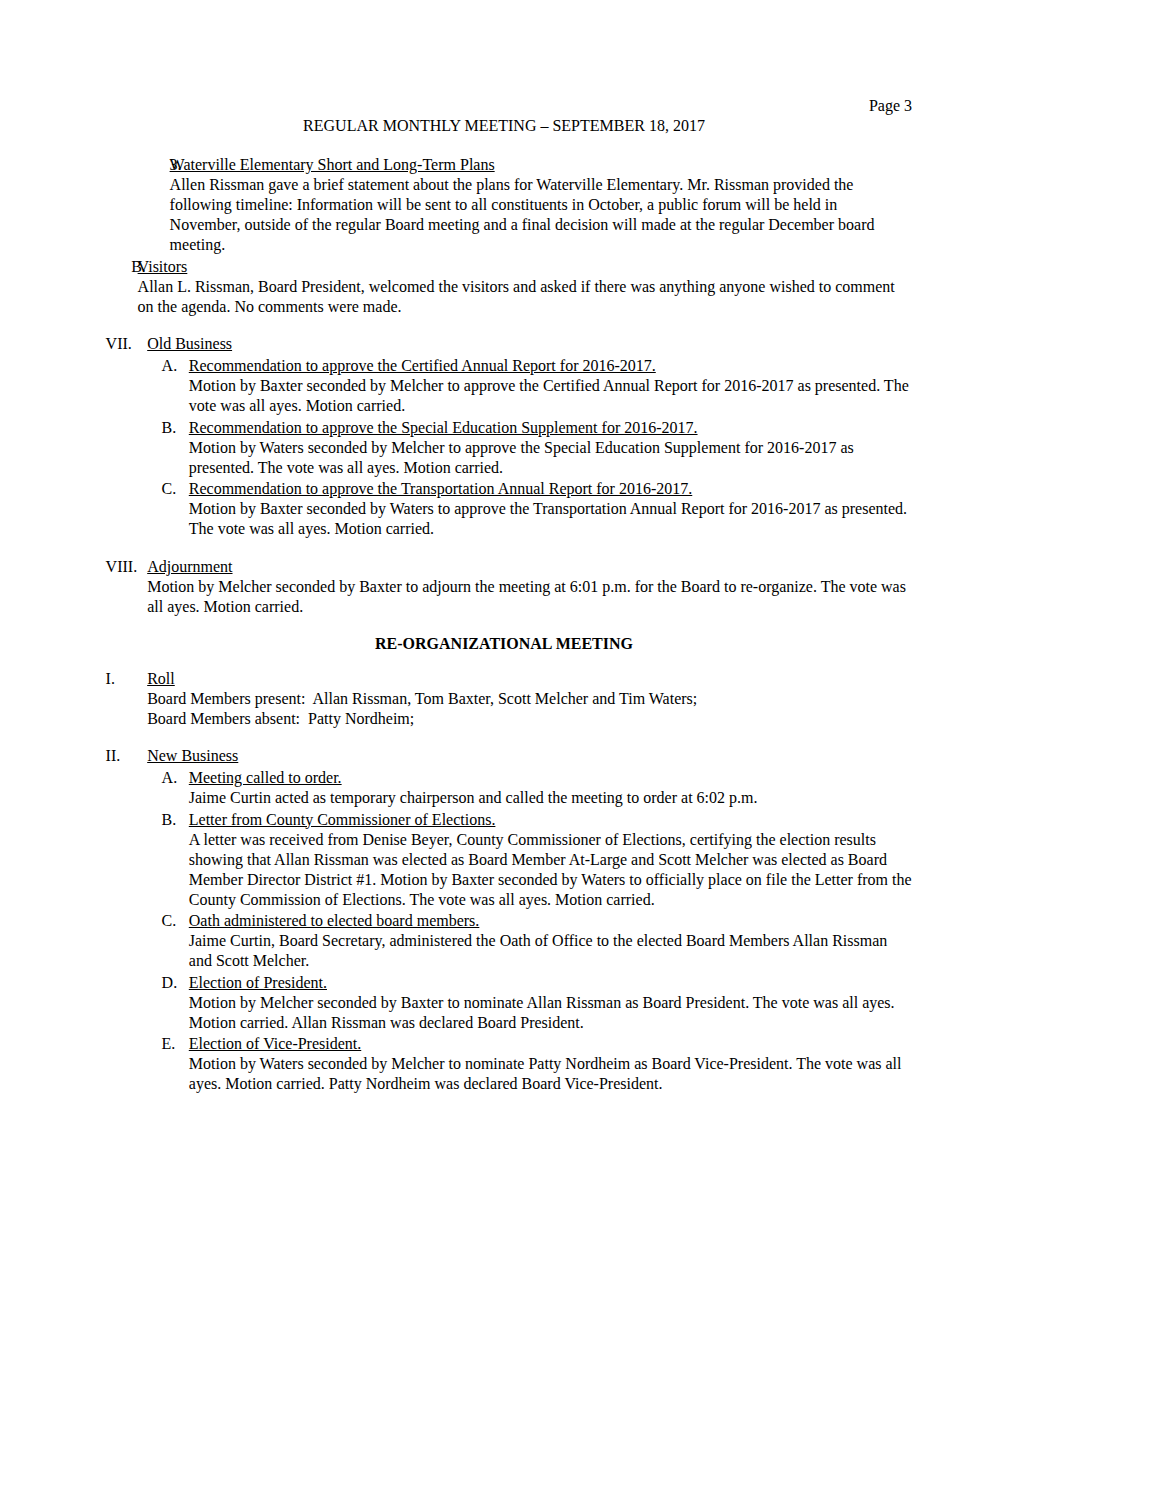Page 3
REGULAR MONTHLY MEETING – SEPTEMBER 18, 2017
3.
Waterville Elementary Short and Long-Term Plans
Allen Rissman gave a brief statement about the plans for Waterville Elementary. Mr. Rissman provided the following timeline: Information will be sent to all constituents in October, a public forum will be held in November, outside of the regular Board meeting and a final decision will made at the regular December board meeting.
B.
Visitors
Allan L. Rissman, Board President, welcomed the visitors and asked if there was anything anyone wished to comment on the agenda. No comments were made.
VII.
Old Business
A.
Recommendation to approve the Certified Annual Report for 2016-2017.
Motion by Baxter seconded by Melcher to approve the Certified Annual Report for 2016-2017 as presented. The vote was all ayes. Motion carried.
B.
Recommendation to approve the Special Education Supplement for 2016-2017.
Motion by Waters seconded by Melcher to approve the Special Education Supplement for 2016-2017 as presented. The vote was all ayes. Motion carried.
C.
Recommendation to approve the Transportation Annual Report for 2016-2017.
Motion by Baxter seconded by Waters to approve the Transportation Annual Report for 2016-2017 as presented. The vote was all ayes. Motion carried.
VIII.
Adjournment
Motion by Melcher seconded by Baxter to adjourn the meeting at 6:01 p.m. for the Board to re-organize. The vote was all ayes. Motion carried.
RE-ORGANIZATIONAL MEETING
I.
Roll
Board Members present: Allan Rissman, Tom Baxter, Scott Melcher and Tim Waters;
Board Members absent: Patty Nordheim;
II.
New Business
A.
Meeting called to order.
Jaime Curtin acted as temporary chairperson and called the meeting to order at 6:02 p.m.
B.
Letter from County Commissioner of Elections.
A letter was received from Denise Beyer, County Commissioner of Elections, certifying the election results showing that Allan Rissman was elected as Board Member At-Large and Scott Melcher was elected as Board Member Director District #1. Motion by Baxter seconded by Waters to officially place on file the Letter from the County Commission of Elections. The vote was all ayes. Motion carried.
C.
Oath administered to elected board members.
Jaime Curtin, Board Secretary, administered the Oath of Office to the elected Board Members Allan Rissman and Scott Melcher.
D.
Election of President.
Motion by Melcher seconded by Baxter to nominate Allan Rissman as Board President. The vote was all ayes. Motion carried. Allan Rissman was declared Board President.
E.
Election of Vice-President.
Motion by Waters seconded by Melcher to nominate Patty Nordheim as Board Vice-President. The vote was all ayes. Motion carried. Patty Nordheim was declared Board Vice-President.